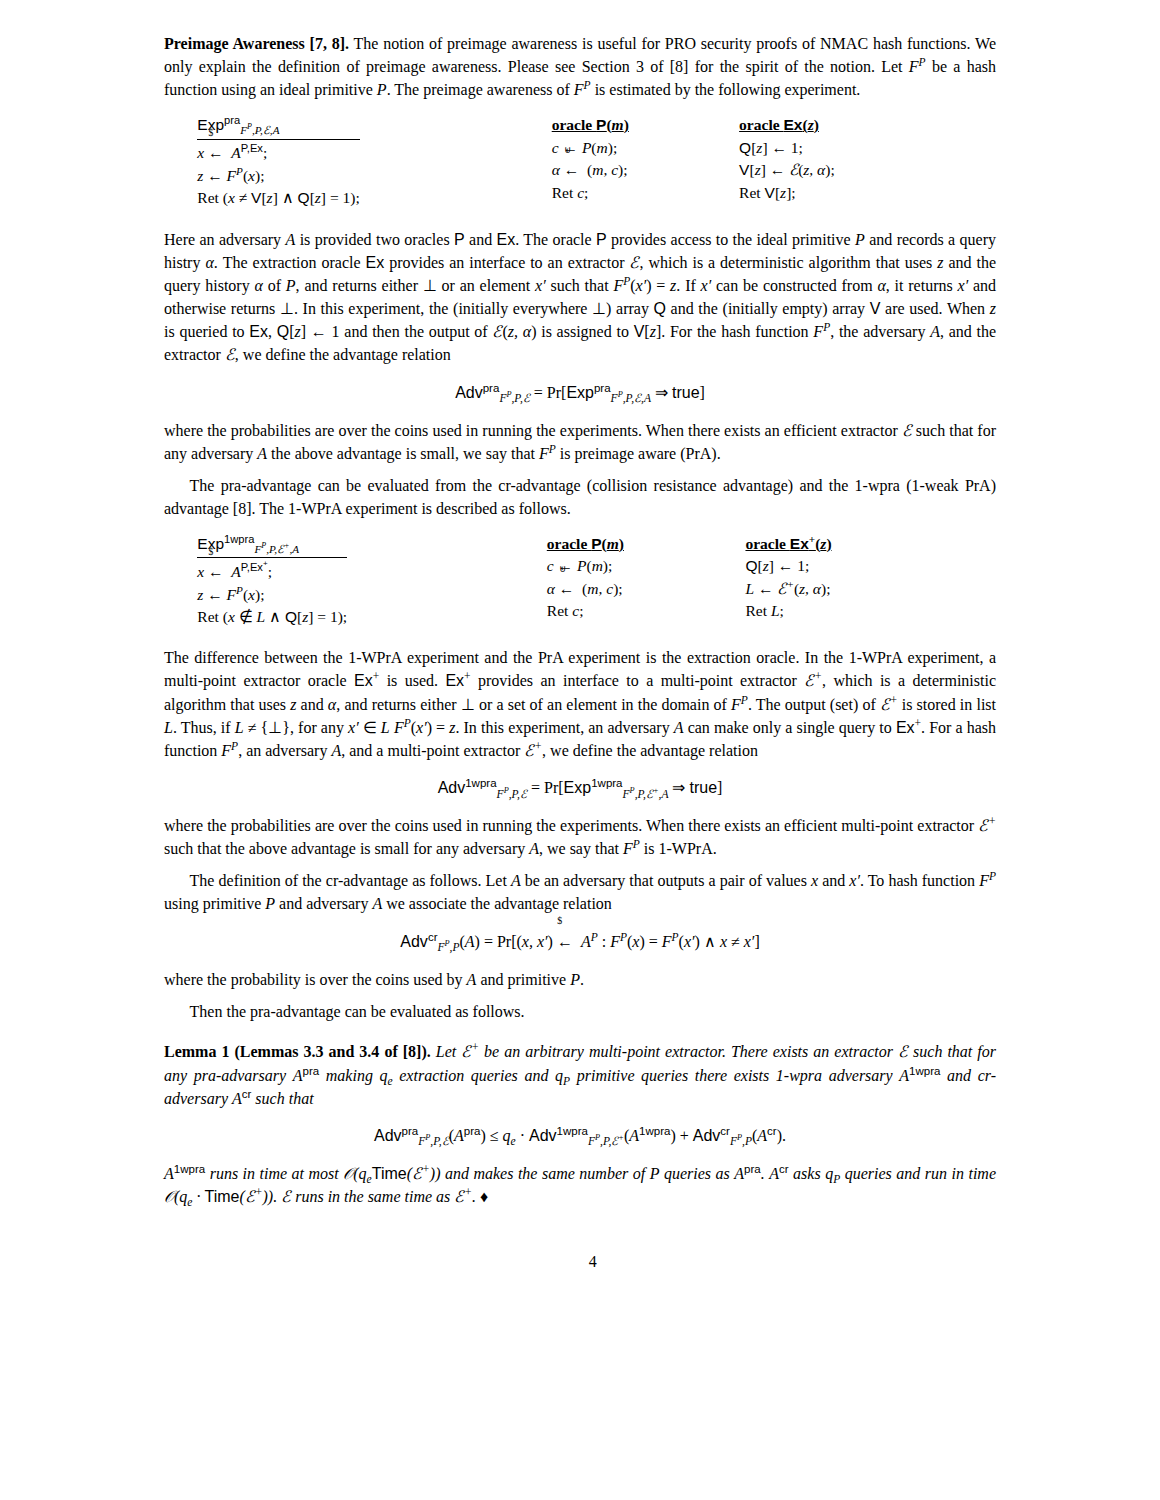Preimage Awareness [7, 8]. The notion of preimage awareness is useful for PRO security proofs of NMAC hash functions. We only explain the definition of preimage awareness. Please see Section 3 of [8] for the spirit of the notion. Let FP be a hash function using an ideal primitive P. The preimage awareness of FP is estimated by the following experiment.
| Exp pra F P ,P,ℰ,A x ← $ A P,Ex ; z ← F P ( x ); Ret ( x ≠ V [ z ] ∧ Q [ z ] = 1); | oracle P ( m ) c ← P ( m ); α ← ∪ ( m, c ); Ret c ; | oracle Ex ( z ) Q [ z ] ← 1; V [ z ] ← ℰ ( z, α ); Ret V [ z ]; |
Here an adversary A is provided two oracles P and Ex. The oracle P provides access to the ideal primitive P and records a query histry α. The extraction oracle Ex provides an interface to an extractor ℰ, which is a deterministic algorithm that uses z and the query history α of P, and returns either ⊥ or an element x′ such that FP(x′) = z. If x′ can be constructed from α, it returns x′ and otherwise returns ⊥. In this experiment, the (initially everywhere ⊥) array Q and the (initially empty) array V are used. When z is queried to Ex, Q[z] ← 1 and then the output of ℰ(z, α) is assigned to V[z]. For the hash function FP, the adversary A, and the extractor ℰ, we define the advantage relation
AdvpraFP,P,ℰ = Pr[ExppraFP,P,ℰ,A ⇒ true]
where the probabilities are over the coins used in running the experiments. When there exists an efficient extractor ℰ such that for any adversary A the above advantage is small, we say that FP is preimage aware (PrA).
The pra-advantage can be evaluated from the cr-advantage (collision resistance advantage) and the 1-wpra (1-weak PrA) advantage [8]. The 1-WPrA experiment is described as follows.
| Exp 1wpra F P ,P,ℰ + ,A x ← $ A P,Ex + ; z ← F P ( x ); Ret ( x ∉ L ∧ Q [ z ] = 1); | oracle P ( m ) c ← P ( m ); α ← ∪ ( m, c ); Ret c ; | oracle Ex + ( z ) Q [ z ] ← 1; L ← ℰ + ( z, α ); Ret L ; |
The difference between the 1-WPrA experiment and the PrA experiment is the extraction oracle. In the 1-WPrA experiment, a multi-point extractor oracle Ex+ is used. Ex+ provides an interface to a multi-point extractor ℰ+, which is a deterministic algorithm that uses z and α, and returns either ⊥ or a set of an element in the domain of FP. The output (set) of ℰ+ is stored in list L. Thus, if L ≠ {⊥}, for any x′ ∈ L FP(x′) = z. In this experiment, an adversary A can make only a single query to Ex+. For a hash function FP, an adversary A, and a multi-point extractor ℰ+, we define the advantage relation
Adv1wpraFP,P,ℰ = Pr[Exp1wpraFP,P,ℰ+,A ⇒ true]
where the probabilities are over the coins used in running the experiments. When there exists an efficient multi-point extractor ℰ+ such that the above advantage is small for any adversary A, we say that FP is 1-WPrA.
The definition of the cr-advantage as follows. Let A be an adversary that outputs a pair of values x and x′. To hash function FP using primitive P and adversary A we associate the advantage relation
AdvcrFP,P(A) = Pr[(x, x′) ←$ AP : FP(x) = FP(x′) ∧ x ≠ x′]
where the probability is over the coins used by A and primitive P.
Then the pra-advantage can be evaluated as follows.
Lemma 1 (Lemmas 3.3 and 3.4 of [8]). Let ℰ+ be an arbitrary multi-point extractor. There exists an extractor ℰ such that for any pra-advarsary Apra making qe extraction queries and qP primitive queries there exists 1-wpra adversary A1wpra and cr-adversary Acr such that
AdvpraFP,P,ℰ(Apra) ≤ qe · Adv1wpraFP,P,ℰ+(A1wpra) + AdvcrFP,P(Acr).
A1wpra runs in time at most 𝒪(qe Time(ℰ+)) and makes the same number of P queries as Apra. Acr asks qP queries and run in time 𝒪(qe · Time(ℰ+)). ℰ runs in the same time as ℰ+. ♦
4